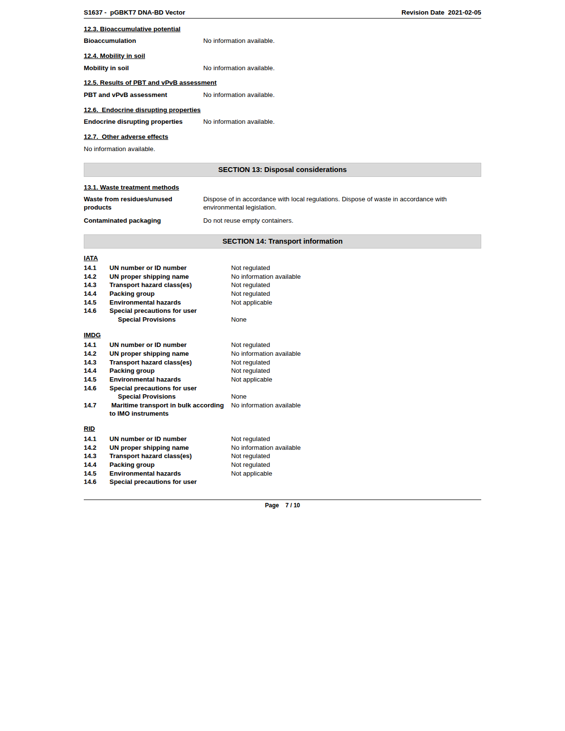S1637 - pGBKT7 DNA-BD Vector
Revision Date 2021-02-05
12.3. Bioaccumulative potential
Bioaccumulation
No information available.
12.4. Mobility in soil
Mobility in soil
No information available.
12.5. Results of PBT and vPvB assessment
PBT and vPvB assessment
No information available.
12.6. Endocrine disrupting properties
Endocrine disrupting properties
No information available.
12.7. Other adverse effects
No information available.
SECTION 13: Disposal considerations
13.1. Waste treatment methods
Waste from residues/unused products
Dispose of in accordance with local regulations. Dispose of waste in accordance with environmental legislation.
Contaminated packaging
Do not reuse empty containers.
SECTION 14: Transport information
IATA
| 14.1 | UN number or ID number | Not regulated |
| 14.2 | UN proper shipping name | No information available |
| 14.3 | Transport hazard class(es) | Not regulated |
| 14.4 | Packing group | Not regulated |
| 14.5 | Environmental hazards | Not applicable |
| 14.6 | Special precautions for user | |
| | Special Provisions | None |
IMDG
| 14.1 | UN number or ID number | Not regulated |
| 14.2 | UN proper shipping name | No information available |
| 14.3 | Transport hazard class(es) | Not regulated |
| 14.4 | Packing group | Not regulated |
| 14.5 | Environmental hazards | Not applicable |
| 14.6 | Special precautions for user | |
| | Special Provisions | None |
| 14.7 | Maritime transport in bulk according to IMO instruments | No information available |
RID
| 14.1 | UN number or ID number | Not regulated |
| 14.2 | UN proper shipping name | No information available |
| 14.3 | Transport hazard class(es) | Not regulated |
| 14.4 | Packing group | Not regulated |
| 14.5 | Environmental hazards | Not applicable |
| 14.6 | Special precautions for user | |
Page 7 / 10